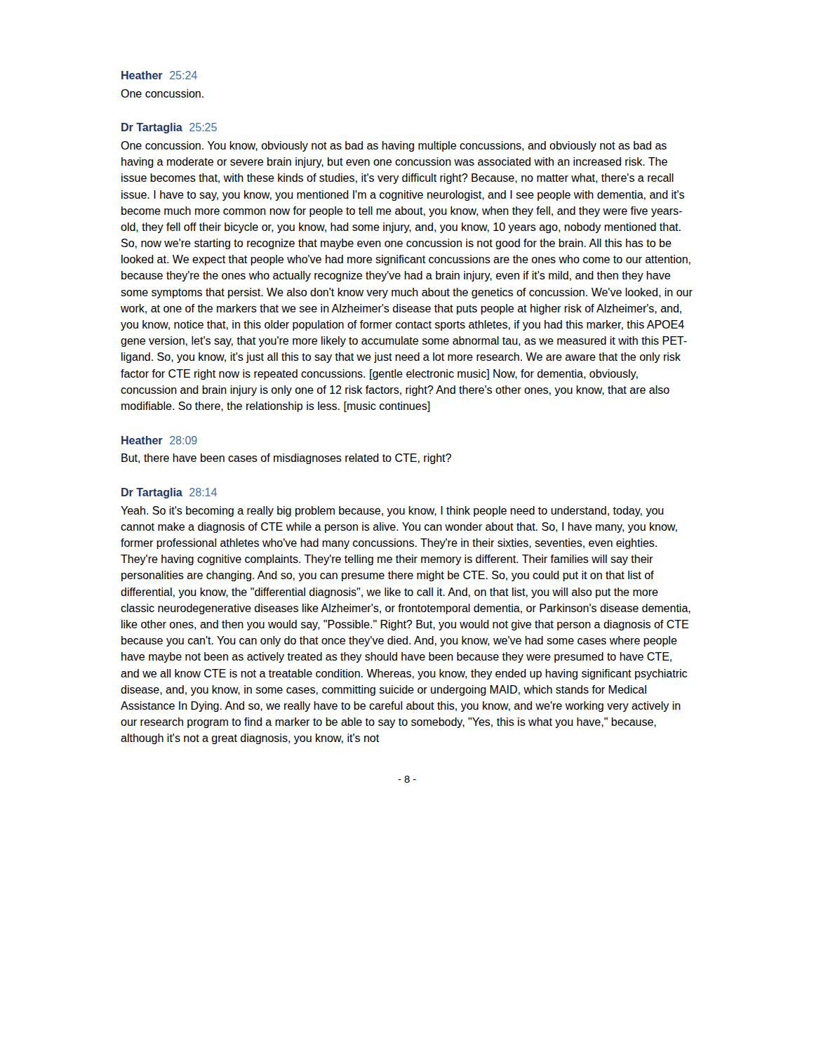Heather 25:24
One concussion.
Dr Tartaglia 25:25
One concussion. You know, obviously not as bad as having multiple concussions, and obviously not as bad as having a moderate or severe brain injury, but even one concussion was associated with an increased risk. The issue becomes that, with these kinds of studies, it's very difficult right? Because, no matter what, there's a recall issue. I have to say, you know, you mentioned I'm a cognitive neurologist, and I see people with dementia, and it's become much more common now for people to tell me about, you know, when they fell, and they were five years-old, they fell off their bicycle or, you know, had some injury, and, you know, 10 years ago, nobody mentioned that. So, now we're starting to recognize that maybe even one concussion is not good for the brain. All this has to be looked at. We expect that people who've had more significant concussions are the ones who come to our attention, because they're the ones who actually recognize they've had a brain injury, even if it's mild, and then they have some symptoms that persist. We also don't know very much about the genetics of concussion. We've looked, in our work, at one of the markers that we see in Alzheimer's disease that puts people at higher risk of Alzheimer's, and, you know, notice that, in this older population of former contact sports athletes, if you had this marker, this APOE4 gene version, let's say, that you're more likely to accumulate some abnormal tau, as we measured it with this PET-ligand. So, you know, it's just all this to say that we just need a lot more research. We are aware that the only risk factor for CTE right now is repeated concussions. [gentle electronic music] Now, for dementia, obviously, concussion and brain injury is only one of 12 risk factors, right? And there's other ones, you know, that are also modifiable. So there, the relationship is less. [music continues]
Heather 28:09
But, there have been cases of misdiagnoses related to CTE, right?
Dr Tartaglia 28:14
Yeah. So it's becoming a really big problem because, you know, I think people need to understand, today, you cannot make a diagnosis of CTE while a person is alive. You can wonder about that. So, I have many, you know, former professional athletes who've had many concussions. They're in their sixties, seventies, even eighties. They're having cognitive complaints. They're telling me their memory is different. Their families will say their personalities are changing. And so, you can presume there might be CTE. So, you could put it on that list of differential, you know, the "differential diagnosis", we like to call it. And, on that list, you will also put the more classic neurodegenerative diseases like Alzheimer's, or frontotemporal dementia, or Parkinson's disease dementia, like other ones, and then you would say, "Possible." Right? But, you would not give that person a diagnosis of CTE because you can't. You can only do that once they've died. And, you know, we've had some cases where people have maybe not been as actively treated as they should have been because they were presumed to have CTE, and we all know CTE is not a treatable condition. Whereas, you know, they ended up having significant psychiatric disease, and, you know, in some cases, committing suicide or undergoing MAID, which stands for Medical Assistance In Dying. And so, we really have to be careful about this, you know, and we're working very actively in our research program to find a marker to be able to say to somebody, "Yes, this is what you have," because, although it's not a great diagnosis, you know, it's not
- 8 -